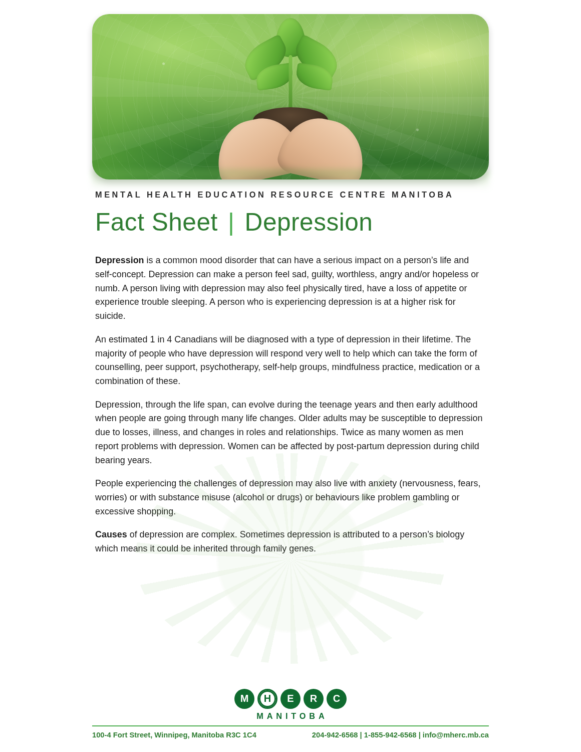Mental Health Education Resource Centre Manitoba
Fact Sheet | Depression
Depression is a common mood disorder that can have a serious impact on a person’s life and self-concept. Depression can make a person feel sad, guilty, worthless, angry and/or hopeless or numb. A person living with depression may also feel physically tired, have a loss of appetite or experience trouble sleeping. A person who is experiencing depression is at a higher risk for suicide.
An estimated 1 in 4 Canadians will be diagnosed with a type of depression in their lifetime. The majority of people who have depression will respond very well to help which can take the form of counselling, peer support, psychotherapy, self-help groups, mindfulness practice, medication or a combination of these.
Depression, through the life span, can evolve during the teenage years and then early adulthood when people are going through many life changes. Older adults may be susceptible to depression due to losses, illness, and changes in roles and relationships. Twice as many women as men report problems with depression. Women can be affected by post-partum depression during child bearing years.
People experiencing the challenges of depression may also live with anxiety (nervousness, fears, worries) or with substance misuse (alcohol or drugs) or behaviours like problem gambling or excessive shopping.
Causes of depression are complex. Sometimes depression is attributed to a person’s biology which means it could be inherited through family genes.
MHERC
MANITOBA
100-4 Fort Street, Winnipeg, Manitoba R3C 1C4
204-942-6568 | 1-855-942-6568 | info@mherc.mb.ca